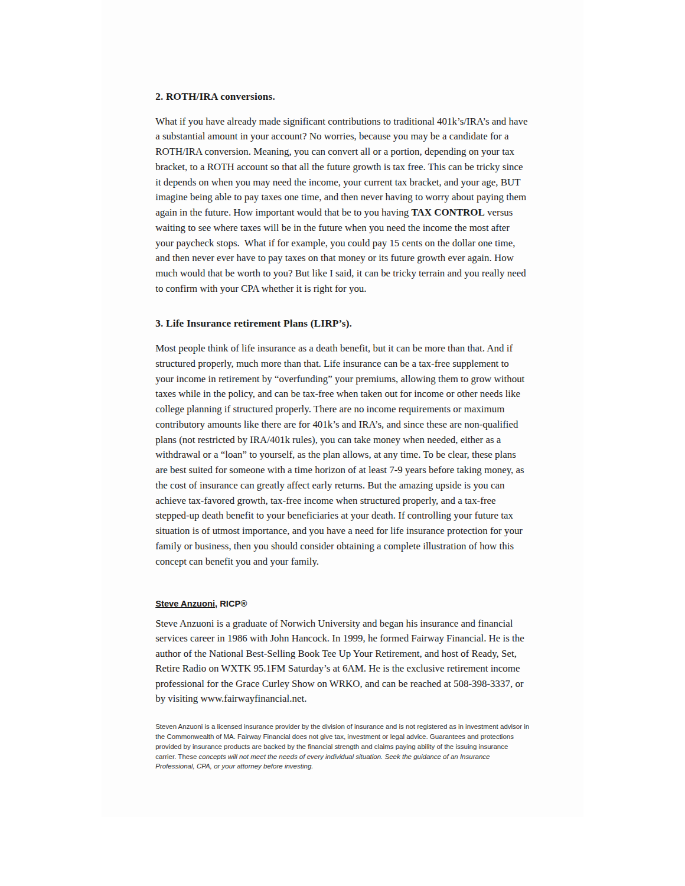2. ROTH/IRA conversions.
What if you have already made significant contributions to traditional 401k’s/IRA’s and have a substantial amount in your account? No worries, because you may be a candidate for a ROTH/IRA conversion. Meaning, you can convert all or a portion, depending on your tax bracket, to a ROTH account so that all the future growth is tax free. This can be tricky since it depends on when you may need the income, your current tax bracket, and your age, BUT imagine being able to pay taxes one time, and then never having to worry about paying them again in the future. How important would that be to you having TAX CONTROL versus waiting to see where taxes will be in the future when you need the income the most after your paycheck stops. What if for example, you could pay 15 cents on the dollar one time, and then never ever have to pay taxes on that money or its future growth ever again. How much would that be worth to you? But like I said, it can be tricky terrain and you really need to confirm with your CPA whether it is right for you.
3. Life Insurance retirement Plans (LIRP’s).
Most people think of life insurance as a death benefit, but it can be more than that. And if structured properly, much more than that. Life insurance can be a tax-free supplement to your income in retirement by “overfunding” your premiums, allowing them to grow without taxes while in the policy, and can be tax-free when taken out for income or other needs like college planning if structured properly. There are no income requirements or maximum contributory amounts like there are for 401k’s and IRA’s, and since these are non-qualified plans (not restricted by IRA/401k rules), you can take money when needed, either as a withdrawal or a “loan” to yourself, as the plan allows, at any time. To be clear, these plans are best suited for someone with a time horizon of at least 7-9 years before taking money, as the cost of insurance can greatly affect early returns. But the amazing upside is you can achieve tax-favored growth, tax-free income when structured properly, and a tax-free stepped-up death benefit to your beneficiaries at your death. If controlling your future tax situation is of utmost importance, and you have a need for life insurance protection for your family or business, then you should consider obtaining a complete illustration of how this concept can benefit you and your family.
Steve Anzuoni, RICP®
Steve Anzuoni is a graduate of Norwich University and began his insurance and financial services career in 1986 with John Hancock. In 1999, he formed Fairway Financial. He is the author of the National Best-Selling Book Tee Up Your Retirement, and host of Ready, Set, Retire Radio on WXTK 95.1FM Saturday’s at 6AM. He is the exclusive retirement income professional for the Grace Curley Show on WRKO, and can be reached at 508-398-3337, or by visiting www.fairwayfinancial.net.
Steven Anzuoni is a licensed insurance provider by the division of insurance and is not registered as in investment advisor in the Commonwealth of MA. Fairway Financial does not give tax, investment or legal advice. Guarantees and protections provided by insurance products are backed by the financial strength and claims paying ability of the issuing insurance carrier. These concepts will not meet the needs of every individual situation. Seek the guidance of an Insurance Professional, CPA, or your attorney before investing.